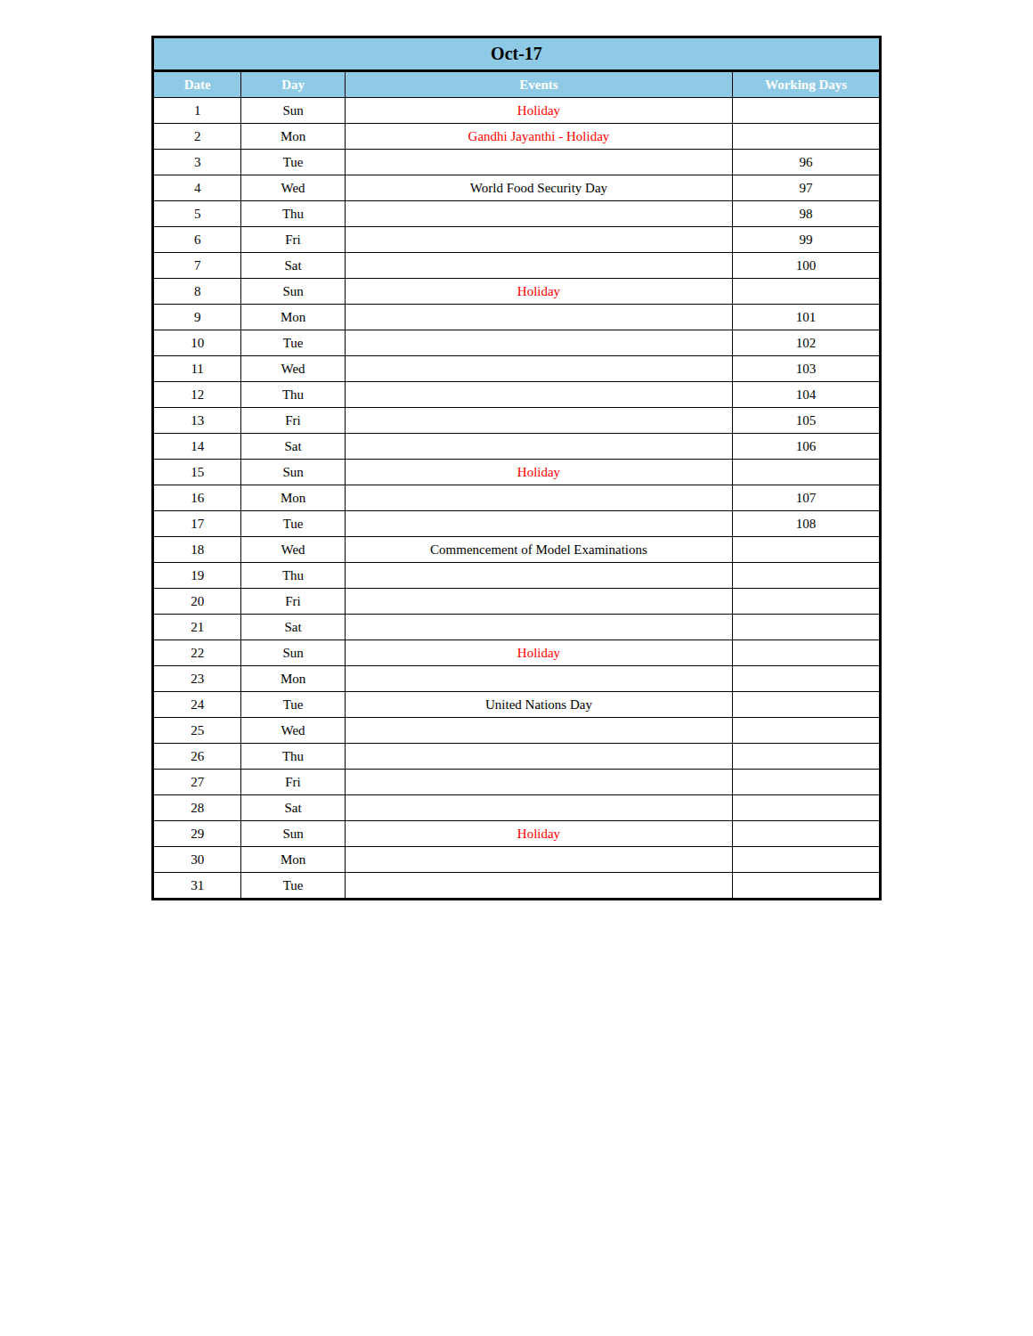Oct-17
| Date | Day | Events | Working Days |
| --- | --- | --- | --- |
| 1 | Sun | Holiday | |
| 2 | Mon | Gandhi Jayanthi - Holiday | |
| 3 | Tue | | 96 |
| 4 | Wed | World Food Security Day | 97 |
| 5 | Thu | | 98 |
| 6 | Fri | | 99 |
| 7 | Sat | | 100 |
| 8 | Sun | Holiday | |
| 9 | Mon | | 101 |
| 10 | Tue | | 102 |
| 11 | Wed | | 103 |
| 12 | Thu | | 104 |
| 13 | Fri | | 105 |
| 14 | Sat | | 106 |
| 15 | Sun | Holiday | |
| 16 | Mon | | 107 |
| 17 | Tue | | 108 |
| 18 | Wed | Commencement of Model Examinations | |
| 19 | Thu | | |
| 20 | Fri | | |
| 21 | Sat | | |
| 22 | Sun | Holiday | |
| 23 | Mon | | |
| 24 | Tue | United Nations Day | |
| 25 | Wed | | |
| 26 | Thu | | |
| 27 | Fri | | |
| 28 | Sat | | |
| 29 | Sun | Holiday | |
| 30 | Mon | | |
| 31 | Tue | | |